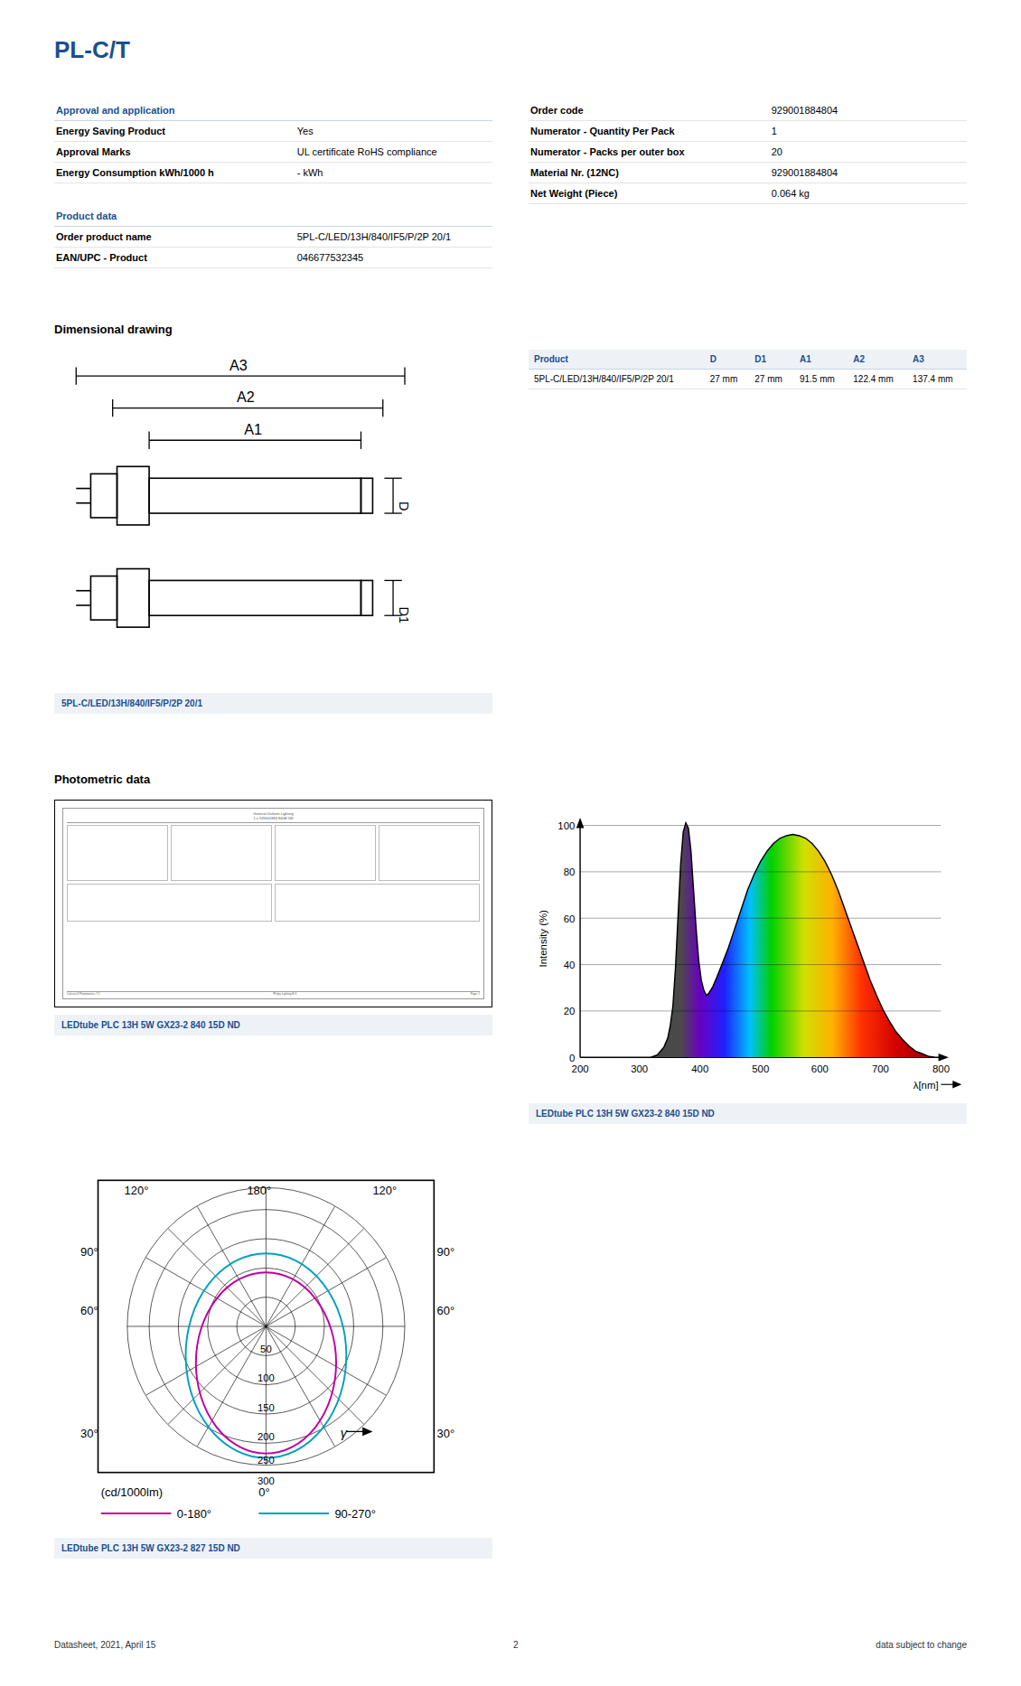PL-C/T
| Approval and application |
| --- |
| Energy Saving Product | Yes |
| Approval Marks | UL certificate RoHS compliance |
| Energy Consumption kWh/1000 h | - kWh |
| Product data |
| --- |
| Order product name | 5PL-C/LED/13H/840/IF5/P/2P 20/1 |
| EAN/UPC - Product | 046677532345 |
| Order code | 929001884804 |
| Numerator - Quantity Per Pack | 1 |
| Numerator - Packs per outer box | 20 |
| Material Nr. (12NC) | 929001884804 |
| Net Weight (Piece) | 0.064 kg |
Dimensional drawing
A3 A2 A1 D D1
5PL-C/LED/13H/840/IF5/P/2P 20/1
| Product | D | D1 | A1 | A2 | A3 |
| --- | --- | --- | --- | --- | --- |
| 5PL-C/LED/13H/840/IF5/P/2P 20/1 | 27 mm | 27 mm | 91.5 mm | 122.4 mm | 137.4 mm |
Photometric data
General Uniform Lighting
1 x 929001884 840B 5W
CalcuLuX Photometrics 7.5 Philips Lighting B.V. Page: 1
LEDtube PLC 13H 5W GX23-2 840 15D ND
0 20 40 60 80 100 Intensity (%) 200 300 400 500 600 700 800 λ[nm]
LEDtube PLC 13H 5W GX23-2 840 15D ND
50 100 150 200 250 300 120° 180° 120° 90° 90° 60° 60° 30° 30° γ (cd/1000lm) 0° 0-180° 90-270°
LEDtube PLC 13H 5W GX23-2 827 15D ND
Datasheet, 2021, April 15 2 data subject to change